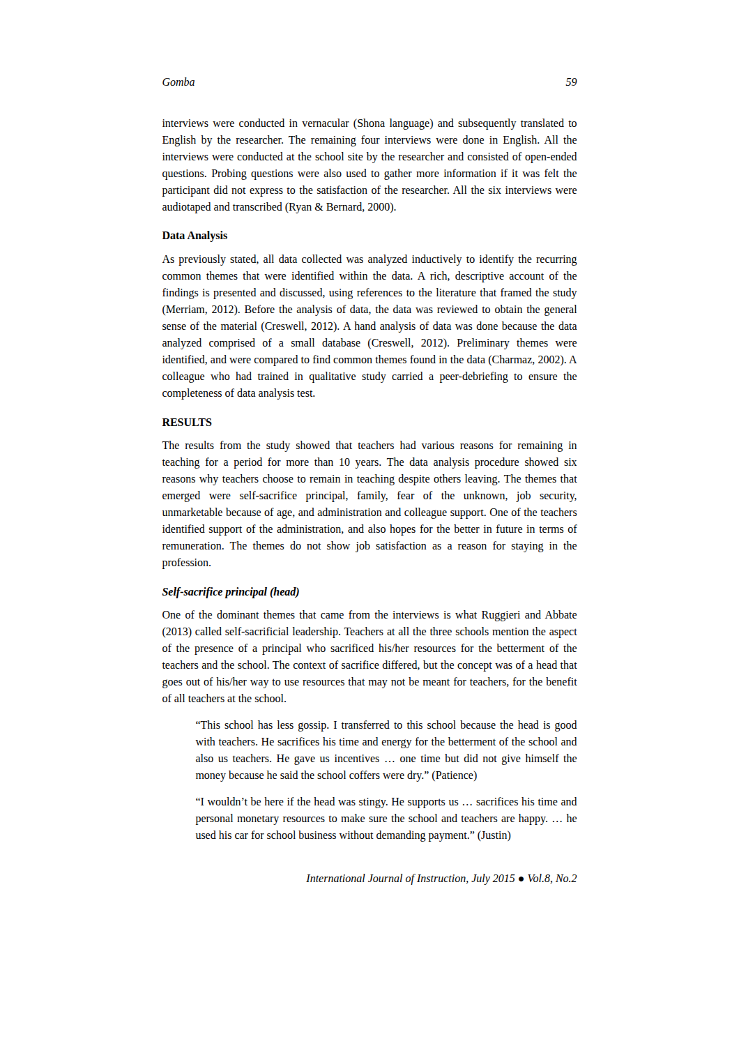Gomba 59
interviews were conducted in vernacular (Shona language) and subsequently translated to English by the researcher. The remaining four interviews were done in English. All the interviews were conducted at the school site by the researcher and consisted of open-ended questions. Probing questions were also used to gather more information if it was felt the participant did not express to the satisfaction of the researcher. All the six interviews were audiotaped and transcribed (Ryan & Bernard, 2000).
Data Analysis
As previously stated, all data collected was analyzed inductively to identify the recurring common themes that were identified within the data. A rich, descriptive account of the findings is presented and discussed, using references to the literature that framed the study (Merriam, 2012). Before the analysis of data, the data was reviewed to obtain the general sense of the material (Creswell, 2012). A hand analysis of data was done because the data analyzed comprised of a small database (Creswell, 2012). Preliminary themes were identified, and were compared to find common themes found in the data (Charmaz, 2002). A colleague who had trained in qualitative study carried a peer-debriefing to ensure the completeness of data analysis test.
RESULTS
The results from the study showed that teachers had various reasons for remaining in teaching for a period for more than 10 years. The data analysis procedure showed six reasons why teachers choose to remain in teaching despite others leaving. The themes that emerged were self-sacrifice principal, family, fear of the unknown, job security, unmarketable because of age, and administration and colleague support. One of the teachers identified support of the administration, and also hopes for the better in future in terms of remuneration. The themes do not show job satisfaction as a reason for staying in the profession.
Self-sacrifice principal (head)
One of the dominant themes that came from the interviews is what Ruggieri and Abbate (2013) called self-sacrificial leadership. Teachers at all the three schools mention the aspect of the presence of a principal who sacrificed his/her resources for the betterment of the teachers and the school. The context of sacrifice differed, but the concept was of a head that goes out of his/her way to use resources that may not be meant for teachers, for the benefit of all teachers at the school.
“This school has less gossip. I transferred to this school because the head is good with teachers. He sacrifices his time and energy for the betterment of the school and also us teachers. He gave us incentives … one time but did not give himself the money because he said the school coffers were dry.” (Patience)
“I wouldn’t be here if the head was stingy. He supports us … sacrifices his time and personal monetary resources to make sure the school and teachers are happy. … he used his car for school business without demanding payment.” (Justin)
International Journal of Instruction, July 2015 ● Vol.8, No.2